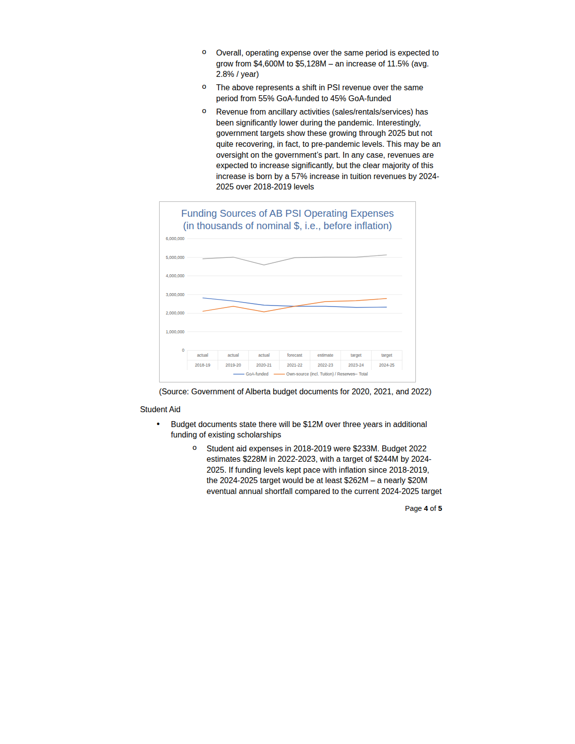Overall, operating expense over the same period is expected to grow from $4,600M to $5,128M – an increase of 11.5% (avg. 2.8% / year)
The above represents a shift in PSI revenue over the same period from 55% GoA-funded to 45% GoA-funded
Revenue from ancillary activities (sales/rentals/services) has been significantly lower during the pandemic. Interestingly, government targets show these growing through 2025 but not quite recovering, in fact, to pre-pandemic levels. This may be an oversight on the government’s part. In any case, revenues are expected to increase significantly, but the clear majority of this increase is born by a 57% increase in tuition revenues by 2024-2025 over 2018-2019 levels
Funding Sources of AB PSI Operating Expenses
(in thousands of nominal $, i.e., before inflation)
6,000,000 5,000,000 4,000,000 3,000,000 2,000,000 1,000,000 0 actual actual actual forecast estimate target target 2018-19 2019-20 2020-21 2021-22 2022-23 2023-24 2024-25 GoA-funded Own-source (incl. Tuition) / Reserves Total
(Source: Government of Alberta budget documents for 2020, 2021, and 2022)
Student Aid
Budget documents state there will be $12M over three years in additional funding of existing scholarships
Student aid expenses in 2018-2019 were $233M. Budget 2022 estimates $228M in 2022-2023, with a target of $244M by 2024-2025. If funding levels kept pace with inflation since 2018-2019, the 2024-2025 target would be at least $262M – a nearly $20M eventual annual shortfall compared to the current 2024-2025 target
Page 4 of 5